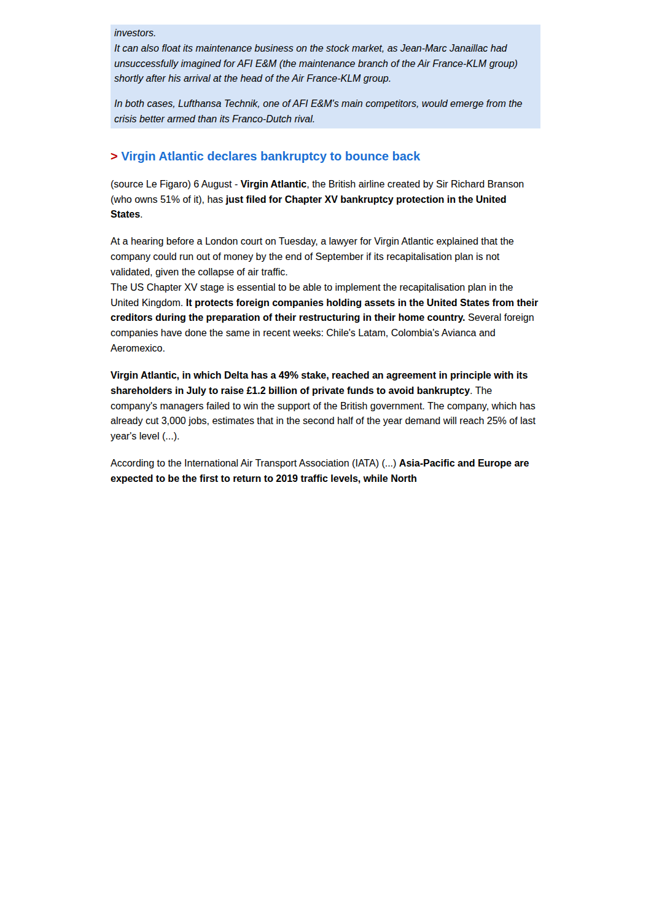investors.
It can also float its maintenance business on the stock market, as Jean-Marc Janaillac had unsuccessfully imagined for AFI E&M (the maintenance branch of the Air France-KLM group) shortly after his arrival at the head of the Air France-KLM group.
In both cases, Lufthansa Technik, one of AFI E&M's main competitors, would emerge from the crisis better armed than its Franco-Dutch rival.
> Virgin Atlantic declares bankruptcy to bounce back
(source Le Figaro) 6 August - Virgin Atlantic, the British airline created by Sir Richard Branson (who owns 51% of it), has just filed for Chapter XV bankruptcy protection in the United States.
At a hearing before a London court on Tuesday, a lawyer for Virgin Atlantic explained that the company could run out of money by the end of September if its recapitalisation plan is not validated, given the collapse of air traffic.
The US Chapter XV stage is essential to be able to implement the recapitalisation plan in the United Kingdom. It protects foreign companies holding assets in the United States from their creditors during the preparation of their restructuring in their home country. Several foreign companies have done the same in recent weeks: Chile's Latam, Colombia's Avianca and Aeromexico.
Virgin Atlantic, in which Delta has a 49% stake, reached an agreement in principle with its shareholders in July to raise £1.2 billion of private funds to avoid bankruptcy. The company's managers failed to win the support of the British government. The company, which has already cut 3,000 jobs, estimates that in the second half of the year demand will reach 25% of last year's level (...).
According to the International Air Transport Association (IATA) (...) Asia-Pacific and Europe are expected to be the first to return to 2019 traffic levels, while North